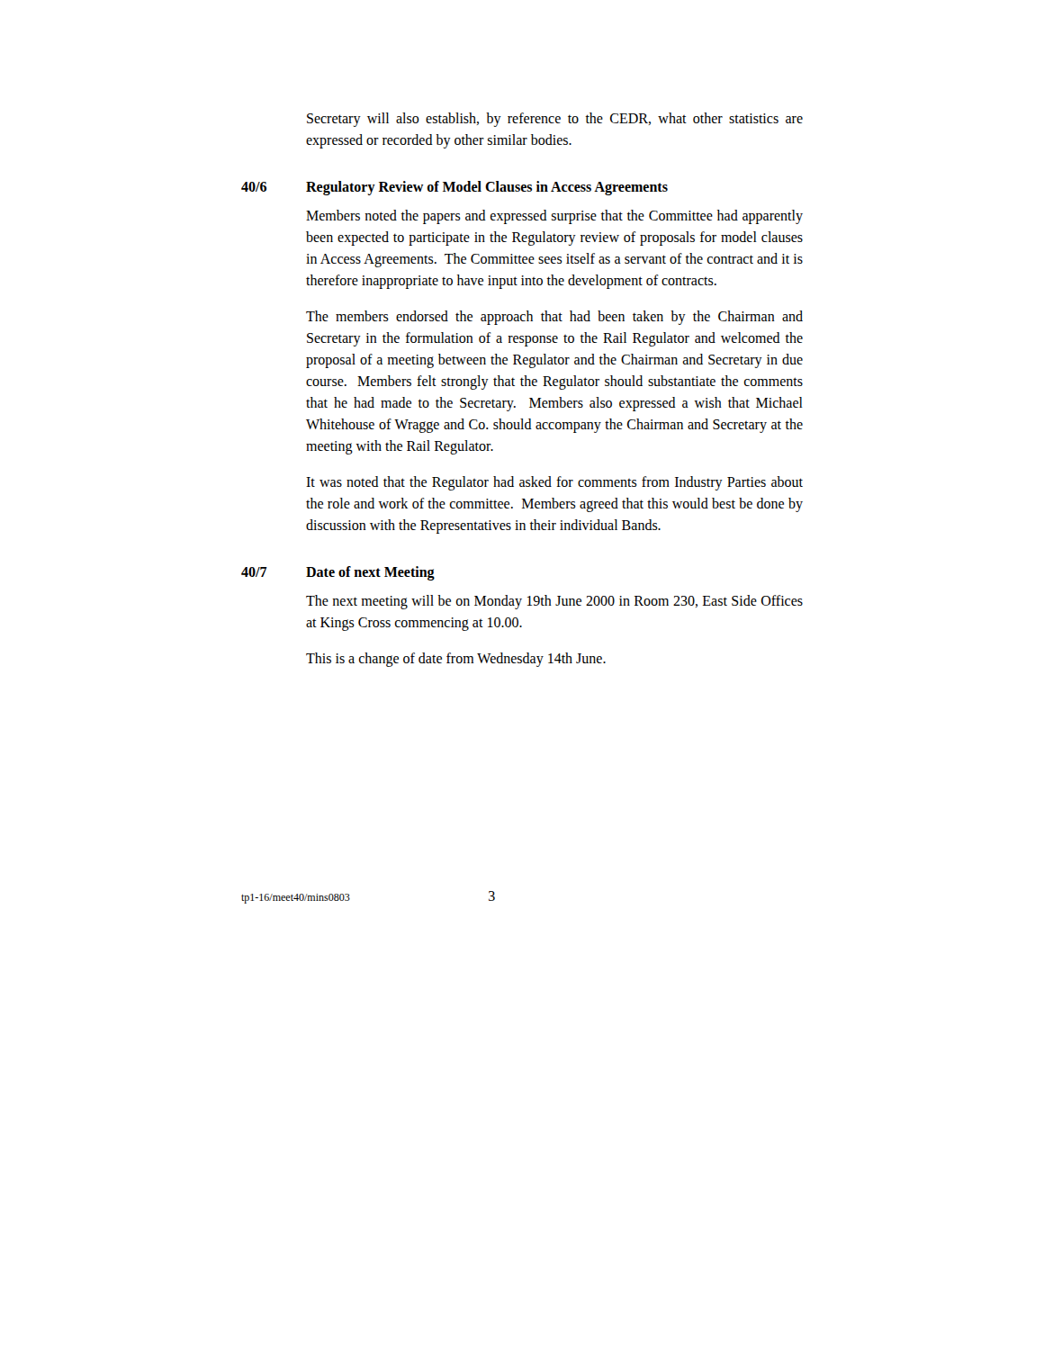Secretary will also establish, by reference to the CEDR, what other statistics are expressed or recorded by other similar bodies.
40/6
Regulatory Review of Model Clauses in Access Agreements
Members noted the papers and expressed surprise that the Committee had apparently been expected to participate in the Regulatory review of proposals for model clauses in Access Agreements. The Committee sees itself as a servant of the contract and it is therefore inappropriate to have input into the development of contracts.
The members endorsed the approach that had been taken by the Chairman and Secretary in the formulation of a response to the Rail Regulator and welcomed the proposal of a meeting between the Regulator and the Chairman and Secretary in due course. Members felt strongly that the Regulator should substantiate the comments that he had made to the Secretary. Members also expressed a wish that Michael Whitehouse of Wragge and Co. should accompany the Chairman and Secretary at the meeting with the Rail Regulator.
It was noted that the Regulator had asked for comments from Industry Parties about the role and work of the committee. Members agreed that this would best be done by discussion with the Representatives in their individual Bands.
40/7
Date of next Meeting
The next meeting will be on Monday 19th June 2000 in Room 230, East Side Offices at Kings Cross commencing at 10.00.
This is a change of date from Wednesday 14th June.
tp1-16/meet40/mins0803 3